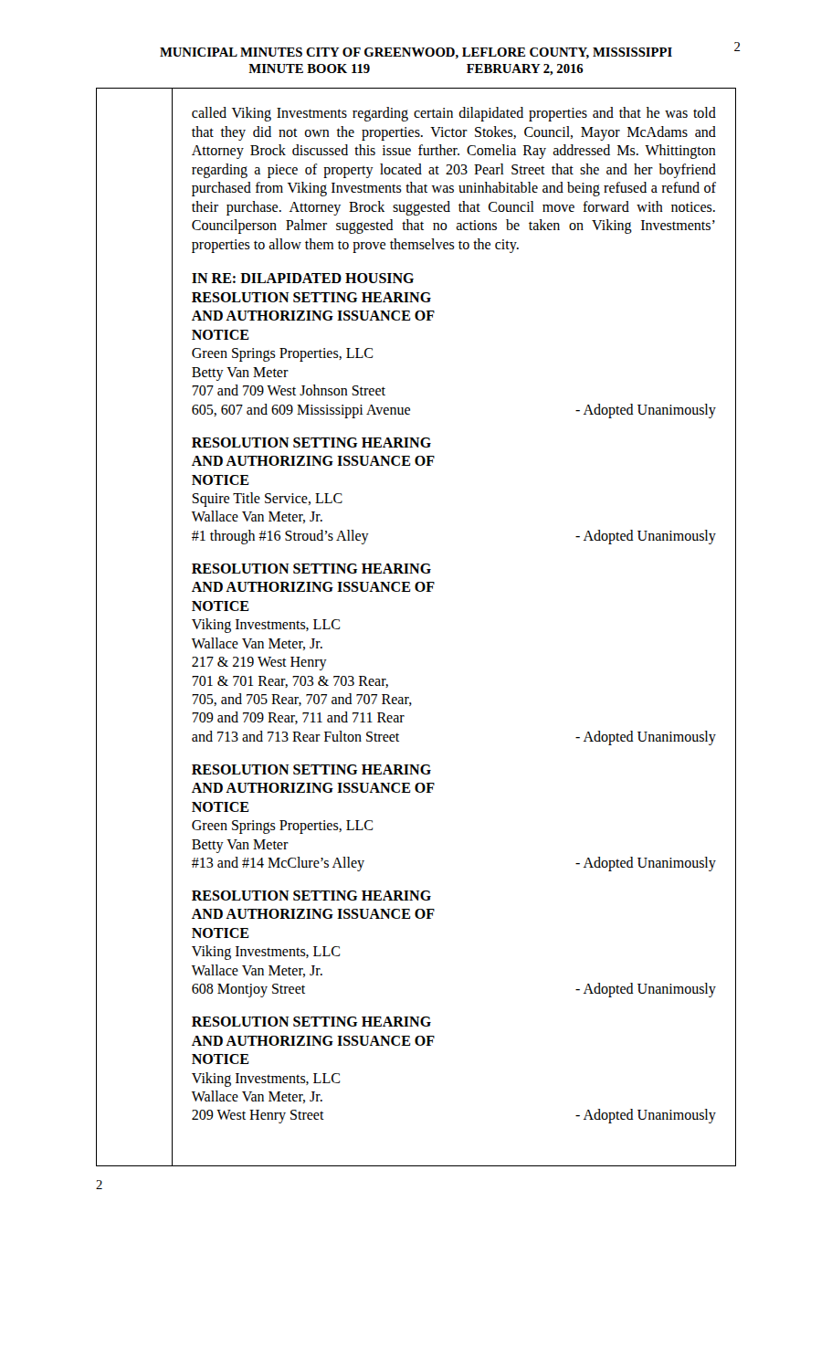2
MUNICIPAL MINUTES CITY OF GREENWOOD, LEFLORE COUNTY, MISSISSIPPI
MINUTE BOOK 119 FEBRUARY 2, 2016
called Viking Investments regarding certain dilapidated properties and that he was told that they did not own the properties. Victor Stokes, Council, Mayor McAdams and Attorney Brock discussed this issue further. Comelia Ray addressed Ms. Whittington regarding a piece of property located at 203 Pearl Street that she and her boyfriend purchased from Viking Investments that was uninhabitable and being refused a refund of their purchase. Attorney Brock suggested that Council move forward with notices. Councilperson Palmer suggested that no actions be taken on Viking Investments’ properties to allow them to prove themselves to the city.
IN RE: DILAPIDATED HOUSING
RESOLUTION SETTING HEARING
AND AUTHORIZING ISSUANCE OF
NOTICE
Green Springs Properties, LLC
Betty Van Meter
707 and 709 West Johnson Street
605, 607 and 609 Mississippi Avenue - Adopted Unanimously
RESOLUTION SETTING HEARING
AND AUTHORIZING ISSUANCE OF
NOTICE
Squire Title Service, LLC
Wallace Van Meter, Jr.
#1 through #16 Stroud’s Alley - Adopted Unanimously
RESOLUTION SETTING HEARING
AND AUTHORIZING ISSUANCE OF
NOTICE
Viking Investments, LLC
Wallace Van Meter, Jr.
217 & 219 West Henry
701 & 701 Rear, 703 & 703 Rear,
705, and 705 Rear, 707 and 707 Rear,
709 and 709 Rear, 711 and 711 Rear
and 713 and 713 Rear Fulton Street - Adopted Unanimously
RESOLUTION SETTING HEARING
AND AUTHORIZING ISSUANCE OF
NOTICE
Green Springs Properties, LLC
Betty Van Meter
#13 and #14 McClure’s Alley - Adopted Unanimously
RESOLUTION SETTING HEARING
AND AUTHORIZING ISSUANCE OF
NOTICE
Viking Investments, LLC
Wallace Van Meter, Jr.
608 Montjoy Street - Adopted Unanimously
RESOLUTION SETTING HEARING
AND AUTHORIZING ISSUANCE OF
NOTICE
Viking Investments, LLC
Wallace Van Meter, Jr.
209 West Henry Street - Adopted Unanimously
2